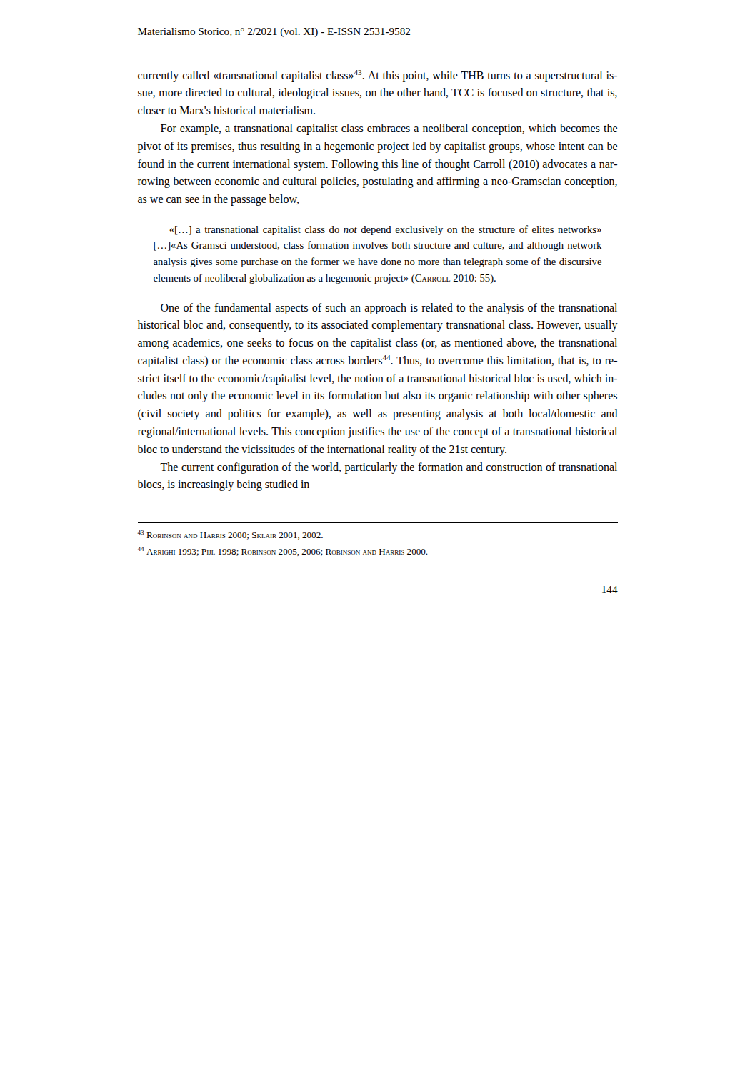Materialismo Storico, n° 2/2021 (vol. XI) - E-ISSN 2531-9582
currently called «transnational capitalist class»43. At this point, while THB turns to a superstructural issue, more directed to cultural, ideological issues, on the other hand, TCC is focused on structure, that is, closer to Marx's historical materialism.
For example, a transnational capitalist class embraces a neoliberal conception, which becomes the pivot of its premises, thus resulting in a hegemonic project led by capitalist groups, whose intent can be found in the current international system. Following this line of thought Carroll (2010) advocates a narrowing between economic and cultural policies, postulating and affirming a neo-Gramscian conception, as we can see in the passage below,
«[…] a transnational capitalist class do not depend exclusively on the structure of elites networks» […]«As Gramsci understood, class formation involves both structure and culture, and although network analysis gives some purchase on the former we have done no more than telegraph some of the discursive elements of neoliberal globalization as a hegemonic project» (Carroll 2010: 55).
One of the fundamental aspects of such an approach is related to the analysis of the transnational historical bloc and, consequently, to its associated complementary transnational class. However, usually among academics, one seeks to focus on the capitalist class (or, as mentioned above, the transnational capitalist class) or the economic class across borders44. Thus, to overcome this limitation, that is, to restrict itself to the economic/capitalist level, the notion of a transnational historical bloc is used, which includes not only the economic level in its formulation but also its organic relationship with other spheres (civil society and politics for example), as well as presenting analysis at both local/domestic and regional/international levels. This conception justifies the use of the concept of a transnational historical bloc to understand the vicissitudes of the international reality of the 21st century.
The current configuration of the world, particularly the formation and construction of transnational blocs, is increasingly being studied in
43 Robinson and Harris 2000; Sklair 2001, 2002.
44 Arrighi 1993; Pijl 1998; Robinson 2005, 2006; Robinson and Harris 2000.
144